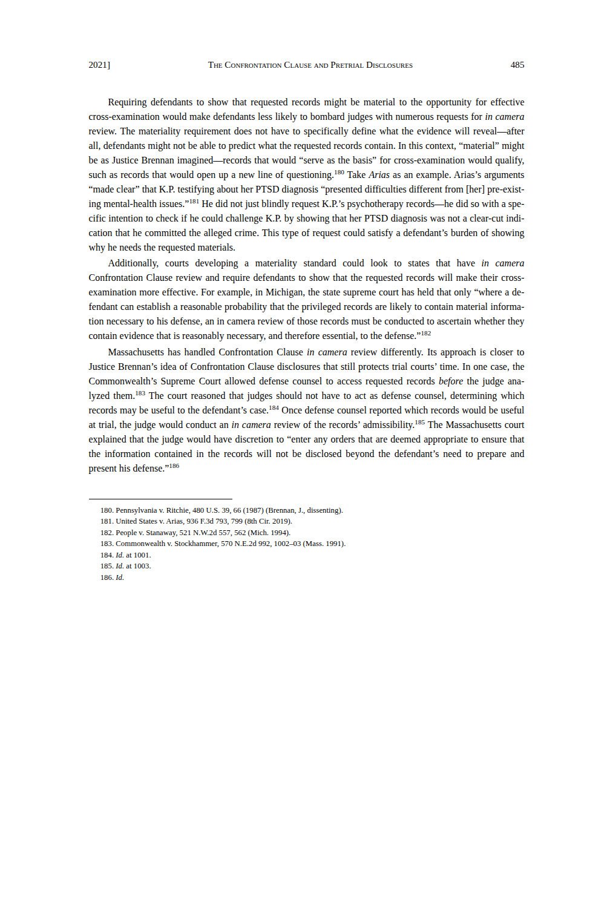2021] The Confrontation Clause and Pretrial Disclosures 485
Requiring defendants to show that requested records might be material to the opportunity for effective cross-examination would make defendants less likely to bombard judges with numerous requests for in camera review. The materiality requirement does not have to specifically define what the evidence will reveal—after all, defendants might not be able to predict what the requested records contain. In this context, “material” might be as Justice Brennan imagined—records that would “serve as the basis” for cross-examination would qualify, such as records that would open up a new line of questioning.180 Take Arias as an example. Arias’s arguments “made clear” that K.P. testifying about her PTSD diagnosis “presented difficulties different from [her] pre-existing mental-health issues.”181 He did not just blindly request K.P.’s psychotherapy records—he did so with a specific intention to check if he could challenge K.P. by showing that her PTSD diagnosis was not a clear-cut indication that he committed the alleged crime. This type of request could satisfy a defendant’s burden of showing why he needs the requested materials.
Additionally, courts developing a materiality standard could look to states that have in camera Confrontation Clause review and require defendants to show that the requested records will make their cross-examination more effective. For example, in Michigan, the state supreme court has held that only “where a defendant can establish a reasonable probability that the privileged records are likely to contain material information necessary to his defense, an in camera review of those records must be conducted to ascertain whether they contain evidence that is reasonably necessary, and therefore essential, to the defense.”182
Massachusetts has handled Confrontation Clause in camera review differently. Its approach is closer to Justice Brennan’s idea of Confrontation Clause disclosures that still protects trial courts’ time. In one case, the Commonwealth’s Supreme Court allowed defense counsel to access requested records before the judge analyzed them.183 The court reasoned that judges should not have to act as defense counsel, determining which records may be useful to the defendant’s case.184 Once defense counsel reported which records would be useful at trial, the judge would conduct an in camera review of the records’ admissibility.185 The Massachusetts court explained that the judge would have discretion to “enter any orders that are deemed appropriate to ensure that the information contained in the records will not be disclosed beyond the defendant’s need to prepare and present his defense.”186
Pennsylvania v. Ritchie, 480 U.S. 39, 66 (1987) (Brennan, J., dissenting).
United States v. Arias, 936 F.3d 793, 799 (8th Cir. 2019).
People v. Stanaway, 521 N.W.2d 557, 562 (Mich. 1994).
Commonwealth v. Stockhammer, 570 N.E.2d 992, 1002–03 (Mass. 1991).
Id. at 1001.
Id. at 1003.
Id.